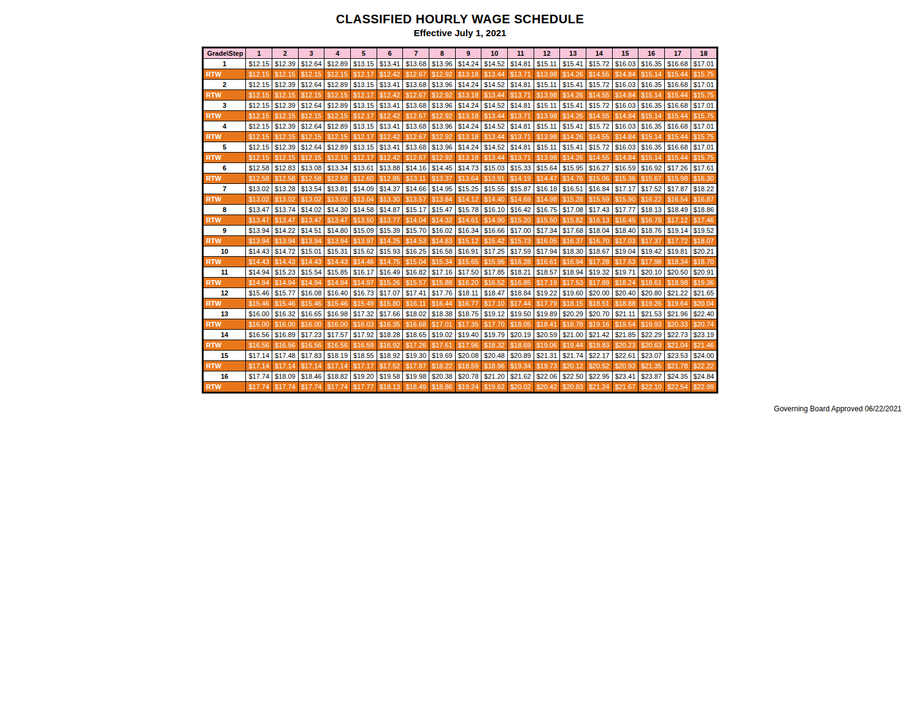CLASSIFIED HOURLY WAGE SCHEDULE
Effective July 1, 2021
| Grade\Step | 1 | 2 | 3 | 4 | 5 | 6 | 7 | 8 | 9 | 10 | 11 | 12 | 13 | 14 | 15 | 16 | 17 | 18 |
| --- | --- | --- | --- | --- | --- | --- | --- | --- | --- | --- | --- | --- | --- | --- | --- | --- | --- | --- |
| 1 | $12.15 | $12.39 | $12.64 | $12.89 | $13.15 | $13.41 | $13.68 | $13.96 | $14.24 | $14.52 | $14.81 | $15.11 | $15.41 | $15.72 | $16.03 | $16.35 | $16.68 | $17.01 |
| RTW | $12.15 | $12.15 | $12.15 | $12.15 | $12.17 | $12.42 | $12.67 | $12.92 | $13.18 | $13.44 | $13.71 | $13.98 | $14.26 | $14.55 | $14.84 | $15.14 | $15.44 | $15.75 |
| 2 | $12.15 | $12.39 | $12.64 | $12.89 | $13.15 | $13.41 | $13.68 | $13.96 | $14.24 | $14.52 | $14.81 | $15.11 | $15.41 | $15.72 | $16.03 | $16.35 | $16.68 | $17.01 |
| RTW | $12.15 | $12.15 | $12.15 | $12.15 | $12.17 | $12.42 | $12.67 | $12.92 | $13.18 | $13.44 | $13.71 | $13.98 | $14.26 | $14.55 | $14.84 | $15.14 | $15.44 | $15.75 |
| 3 | $12.15 | $12.39 | $12.64 | $12.89 | $13.15 | $13.41 | $13.68 | $13.96 | $14.24 | $14.52 | $14.81 | $15.11 | $15.41 | $15.72 | $16.03 | $16.35 | $16.68 | $17.01 |
| RTW | $12.15 | $12.15 | $12.15 | $12.15 | $12.17 | $12.42 | $12.67 | $12.92 | $13.18 | $13.44 | $13.71 | $13.98 | $14.26 | $14.55 | $14.84 | $15.14 | $15.44 | $15.75 |
| 4 | $12.15 | $12.39 | $12.64 | $12.89 | $13.15 | $13.41 | $13.68 | $13.96 | $14.24 | $14.52 | $14.81 | $15.11 | $15.41 | $15.72 | $16.03 | $16.35 | $16.68 | $17.01 |
| RTW | $12.15 | $12.15 | $12.15 | $12.15 | $12.17 | $12.42 | $12.67 | $12.92 | $13.18 | $13.44 | $13.71 | $13.98 | $14.26 | $14.55 | $14.84 | $15.14 | $15.44 | $15.75 |
| 5 | $12.15 | $12.39 | $12.64 | $12.89 | $13.15 | $13.41 | $13.68 | $13.96 | $14.24 | $14.52 | $14.81 | $15.11 | $15.41 | $15.72 | $16.03 | $16.35 | $16.68 | $17.01 |
| RTW | $12.15 | $12.15 | $12.15 | $12.15 | $12.17 | $12.42 | $12.67 | $12.92 | $13.18 | $13.44 | $13.71 | $13.98 | $14.26 | $14.55 | $14.84 | $15.14 | $15.44 | $15.75 |
| 6 | $12.58 | $12.83 | $13.08 | $13.34 | $13.61 | $13.88 | $14.16 | $14.45 | $14.73 | $15.03 | $15.33 | $15.64 | $15.95 | $16.27 | $16.59 | $16.92 | $17.26 | $17.61 |
| RTW | $12.58 | $12.58 | $12.58 | $12.58 | $12.60 | $12.85 | $13.11 | $13.37 | $13.64 | $13.91 | $14.19 | $14.47 | $14.76 | $15.06 | $15.36 | $15.67 | $15.98 | $16.30 |
| 7 | $13.02 | $13.28 | $13.54 | $13.81 | $14.09 | $14.37 | $14.66 | $14.95 | $15.25 | $15.55 | $15.87 | $16.18 | $16.51 | $16.84 | $17.17 | $17.52 | $17.87 | $18.22 |
| RTW | $13.02 | $13.02 | $13.02 | $13.02 | $13.04 | $13.30 | $13.57 | $13.84 | $14.12 | $14.40 | $14.69 | $14.98 | $15.28 | $15.59 | $15.90 | $16.22 | $16.54 | $16.87 |
| 8 | $13.47 | $13.74 | $14.02 | $14.30 | $14.58 | $14.87 | $15.17 | $15.47 | $15.78 | $16.10 | $16.42 | $16.75 | $17.08 | $17.43 | $17.77 | $18.13 | $18.49 | $18.86 |
| RTW | $13.47 | $13.47 | $13.47 | $13.47 | $13.50 | $13.77 | $14.04 | $14.32 | $14.61 | $14.90 | $15.20 | $15.50 | $15.82 | $16.13 | $16.45 | $16.78 | $17.12 | $17.46 |
| 9 | $13.94 | $14.22 | $14.51 | $14.80 | $15.09 | $15.39 | $15.70 | $16.02 | $16.34 | $16.66 | $17.00 | $17.34 | $17.68 | $18.04 | $18.40 | $18.76 | $19.14 | $19.52 |
| RTW | $13.94 | $13.94 | $13.94 | $13.94 | $13.97 | $14.25 | $14.53 | $14.83 | $15.12 | $15.42 | $15.73 | $16.05 | $16.37 | $16.70 | $17.03 | $17.37 | $17.72 | $18.07 |
| 10 | $14.43 | $14.72 | $15.01 | $15.31 | $15.62 | $15.93 | $16.25 | $16.58 | $16.91 | $17.25 | $17.59 | $17.94 | $18.30 | $18.67 | $19.04 | $19.42 | $19.81 | $20.21 |
| RTW | $14.43 | $14.43 | $14.43 | $14.43 | $14.46 | $14.75 | $15.04 | $15.34 | $15.65 | $15.96 | $16.28 | $16.61 | $16.94 | $17.28 | $17.63 | $17.98 | $18.34 | $18.70 |
| 11 | $14.94 | $15.23 | $15.54 | $15.85 | $16.17 | $16.49 | $16.82 | $17.16 | $17.50 | $17.85 | $18.21 | $18.57 | $18.94 | $19.32 | $19.71 | $20.10 | $20.50 | $20.91 |
| RTW | $14.94 | $14.94 | $14.94 | $14.94 | $14.97 | $15.26 | $15.57 | $15.88 | $16.20 | $16.52 | $16.85 | $17.19 | $17.53 | $17.89 | $18.24 | $18.61 | $18.98 | $19.36 |
| 12 | $15.46 | $15.77 | $16.08 | $16.40 | $16.73 | $17.07 | $17.41 | $17.76 | $18.11 | $18.47 | $18.84 | $19.22 | $19.60 | $20.00 | $20.40 | $20.80 | $21.22 | $21.65 |
| RTW | $15.46 | $15.46 | $15.46 | $15.46 | $15.49 | $15.80 | $16.11 | $16.44 | $16.77 | $17.10 | $17.44 | $17.79 | $18.15 | $18.51 | $18.88 | $19.26 | $19.64 | $20.04 |
| 13 | $16.00 | $16.32 | $16.65 | $16.98 | $17.32 | $17.66 | $18.02 | $18.38 | $18.75 | $19.12 | $19.50 | $19.89 | $20.29 | $20.70 | $21.11 | $21.53 | $21.96 | $22.40 |
| RTW | $16.00 | $16.00 | $16.00 | $16.00 | $16.03 | $16.35 | $16.68 | $17.01 | $17.35 | $17.70 | $18.05 | $18.41 | $18.78 | $19.16 | $19.54 | $19.93 | $20.33 | $20.74 |
| 14 | $16.56 | $16.89 | $17.23 | $17.57 | $17.92 | $18.28 | $18.65 | $19.02 | $19.40 | $19.79 | $20.19 | $20.59 | $21.00 | $21.42 | $21.85 | $22.29 | $22.73 | $23.19 |
| RTW | $16.56 | $16.56 | $16.56 | $16.56 | $16.59 | $16.92 | $17.26 | $17.61 | $17.96 | $18.32 | $18.69 | $19.06 | $19.44 | $19.83 | $20.23 | $20.63 | $21.04 | $21.46 |
| 15 | $17.14 | $17.48 | $17.83 | $18.19 | $18.55 | $18.92 | $19.30 | $19.69 | $20.08 | $20.48 | $20.89 | $21.31 | $21.74 | $22.17 | $22.61 | $23.07 | $23.53 | $24.00 |
| RTW | $17.14 | $17.14 | $17.14 | $17.14 | $17.17 | $17.52 | $17.87 | $18.22 | $18.59 | $18.96 | $19.34 | $19.73 | $20.12 | $20.52 | $20.93 | $21.35 | $21.78 | $22.22 |
| 16 | $17.74 | $18.09 | $18.46 | $18.82 | $19.20 | $19.58 | $19.98 | $20.38 | $20.78 | $21.20 | $21.62 | $22.06 | $22.50 | $22.95 | $23.41 | $23.87 | $24.35 | $24.84 |
| RTW | $17.74 | $17.74 | $17.74 | $17.74 | $17.77 | $18.13 | $18.49 | $18.86 | $19.24 | $19.62 | $20.02 | $20.42 | $20.83 | $21.24 | $21.67 | $22.10 | $22.54 | $22.99 |
Governing Board Approved 06/22/2021